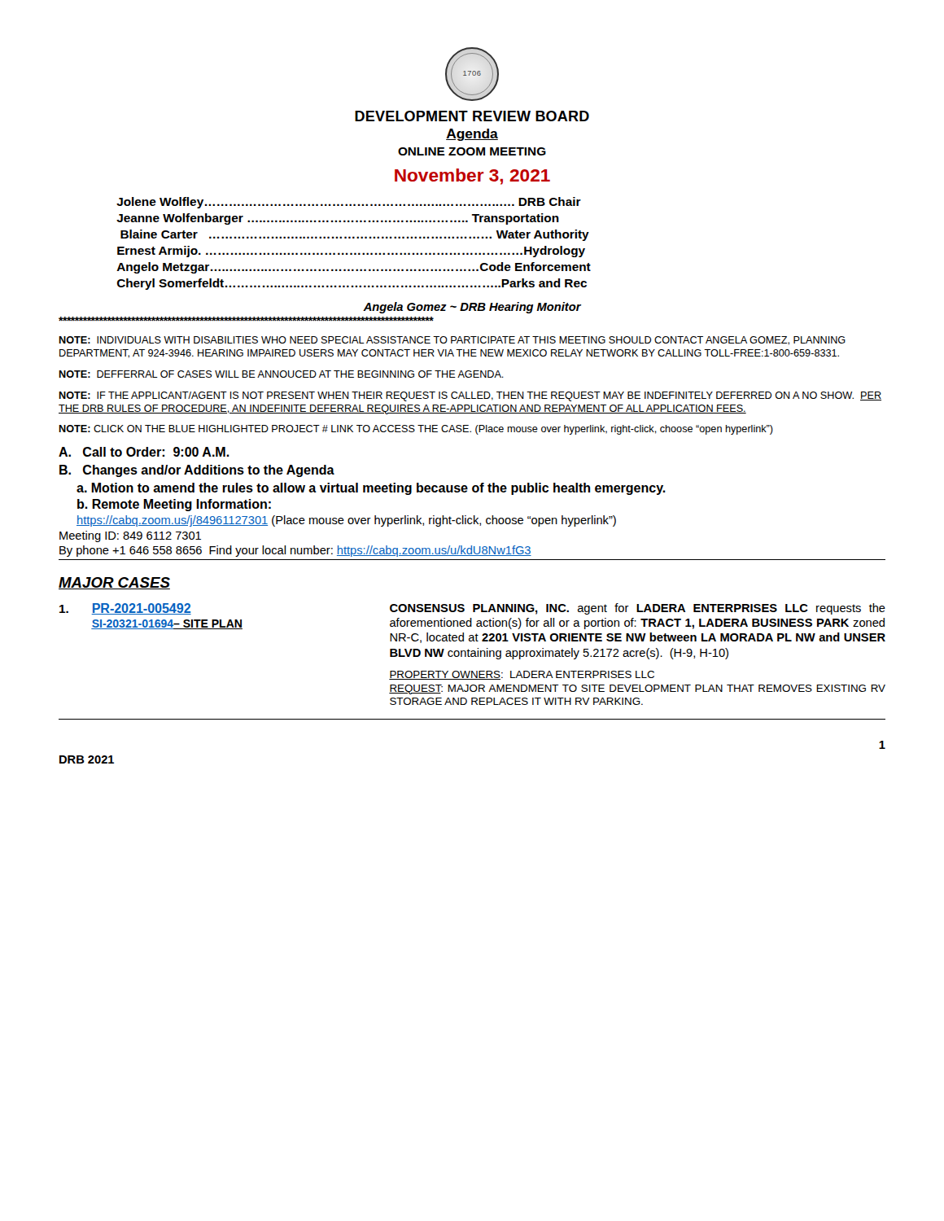DEVELOPMENT REVIEW BOARD
Agenda
ONLINE ZOOM MEETING
November 3, 2021
Jolene Wolfley……….…………………………………….…..…………..…. DRB Chair
Jeanne Wolfenbarger …..…..…..………………………..……….. Transportation
Blaine Carter ……………….…..……………………………………… Water Authority
Ernest Armijo. ……….……….…………………………………………………Hydrology
Angelo Metzgar…..…..…..……………………………………………Code Enforcement
Cheryl Somerfeldt…………..…..……………………………..…………..Parks and Rec
Angela Gomez ~ DRB Hearing Monitor
*********************************************************************************************
NOTE: INDIVIDUALS WITH DISABILITIES WHO NEED SPECIAL ASSISTANCE TO PARTICIPATE AT THIS MEETING SHOULD CONTACT ANGELA GOMEZ, PLANNING DEPARTMENT, AT 924-3946. HEARING IMPAIRED USERS MAY CONTACT HER VIA THE NEW MEXICO RELAY NETWORK BY CALLING TOLL-FREE:1-800-659-8331.
NOTE: DEFFERRAL OF CASES WILL BE ANNOUCED AT THE BEGINNING OF THE AGENDA.
NOTE: IF THE APPLICANT/AGENT IS NOT PRESENT WHEN THEIR REQUEST IS CALLED, THEN THE REQUEST MAY BE INDEFINITELY DEFERRED ON A NO SHOW. PER THE DRB RULES OF PROCEDURE, AN INDEFINITE DEFERRAL REQUIRES A RE-APPLICATION AND REPAYMENT OF ALL APPLICATION FEES.
NOTE: CLICK ON THE BLUE HIGHLIGHTED PROJECT # LINK TO ACCESS THE CASE. (Place mouse over hyperlink, right-click, choose “open hyperlink”)
A. Call to Order: 9:00 A.M.
B. Changes and/or Additions to the Agenda
a. Motion to amend the rules to allow a virtual meeting because of the public health emergency.
b. Remote Meeting Information:
https://cabq.zoom.us/j/84961127301 (Place mouse over hyperlink, right-click, choose “open hyperlink”)
Meeting ID: 849 6112 7301
By phone +1 646 558 8656 Find your local number: https://cabq.zoom.us/u/kdU8Nw1fG3
MAJOR CASES
| 1. | PR-2021-005492 SI-20321-01694 – SITE PLAN | CONSENSUS PLANNING, INC. agent for LADERA ENTERPRISES LLC requests the aforementioned action(s) for all or a portion of: TRACT 1, LADERA BUSINESS PARK zoned NR-C, located at 2201 VISTA ORIENTE SE NW between LA MORADA PL NW and UNSER BLVD NW containing approximately 5.2172 acre(s). (H-9, H-10) PROPERTY OWNERS : LADERA ENTERPRISES LLC REQUEST : MAJOR AMENDMENT TO SITE DEVELOPMENT PLAN THAT REMOVES EXISTING RV STORAGE AND REPLACES IT WITH RV PARKING. |
1 DRB 2021